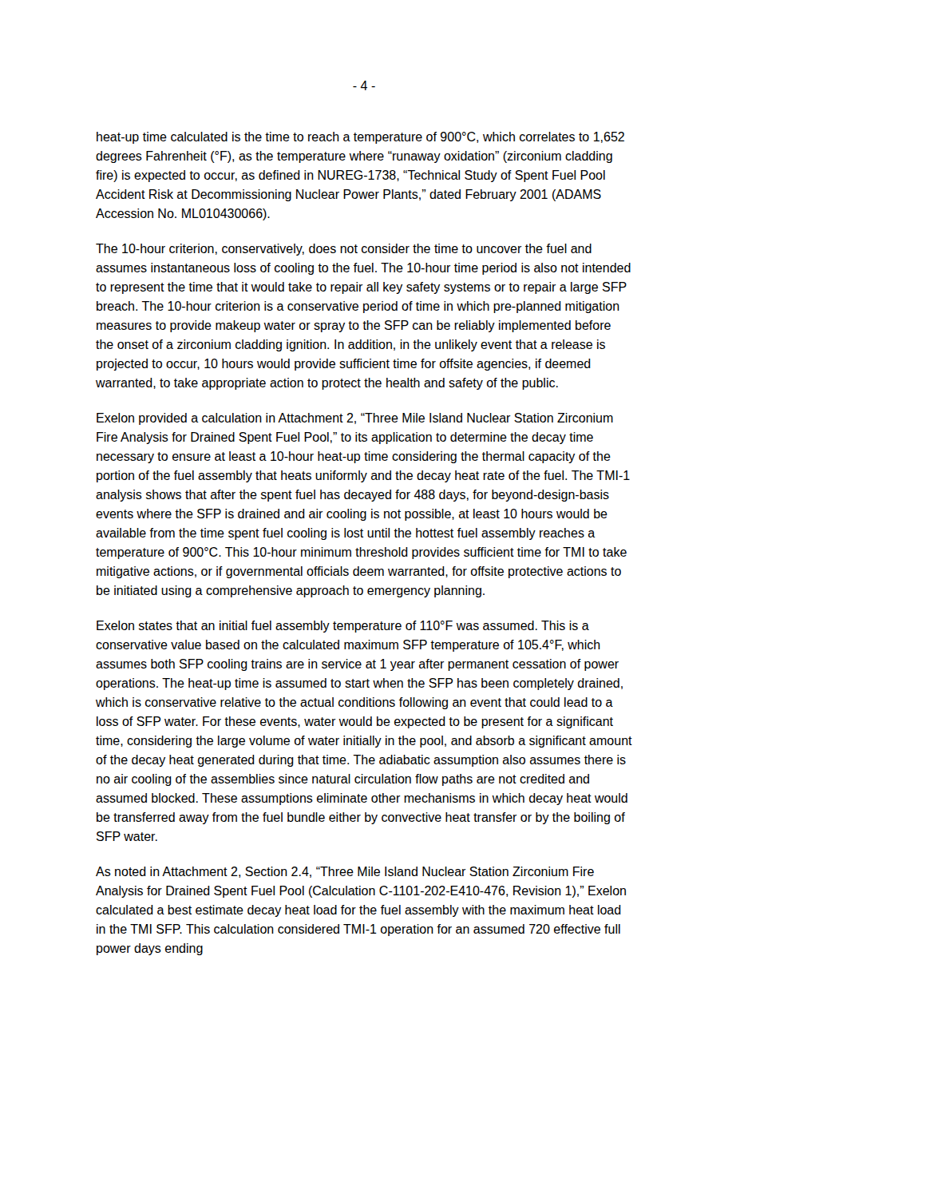- 4 -
heat-up time calculated is the time to reach a temperature of 900°C, which correlates to 1,652 degrees Fahrenheit (°F), as the temperature where “runaway oxidation” (zirconium cladding fire) is expected to occur, as defined in NUREG-1738, “Technical Study of Spent Fuel Pool Accident Risk at Decommissioning Nuclear Power Plants,” dated February 2001 (ADAMS Accession No. ML010430066).
The 10-hour criterion, conservatively, does not consider the time to uncover the fuel and assumes instantaneous loss of cooling to the fuel. The 10-hour time period is also not intended to represent the time that it would take to repair all key safety systems or to repair a large SFP breach. The 10-hour criterion is a conservative period of time in which pre-planned mitigation measures to provide makeup water or spray to the SFP can be reliably implemented before the onset of a zirconium cladding ignition. In addition, in the unlikely event that a release is projected to occur, 10 hours would provide sufficient time for offsite agencies, if deemed warranted, to take appropriate action to protect the health and safety of the public.
Exelon provided a calculation in Attachment 2, “Three Mile Island Nuclear Station Zirconium Fire Analysis for Drained Spent Fuel Pool,” to its application to determine the decay time necessary to ensure at least a 10-hour heat-up time considering the thermal capacity of the portion of the fuel assembly that heats uniformly and the decay heat rate of the fuel. The TMI-1 analysis shows that after the spent fuel has decayed for 488 days, for beyond-design-basis events where the SFP is drained and air cooling is not possible, at least 10 hours would be available from the time spent fuel cooling is lost until the hottest fuel assembly reaches a temperature of 900°C. This 10-hour minimum threshold provides sufficient time for TMI to take mitigative actions, or if governmental officials deem warranted, for offsite protective actions to be initiated using a comprehensive approach to emergency planning.
Exelon states that an initial fuel assembly temperature of 110°F was assumed. This is a conservative value based on the calculated maximum SFP temperature of 105.4°F, which assumes both SFP cooling trains are in service at 1 year after permanent cessation of power operations. The heat-up time is assumed to start when the SFP has been completely drained, which is conservative relative to the actual conditions following an event that could lead to a loss of SFP water. For these events, water would be expected to be present for a significant time, considering the large volume of water initially in the pool, and absorb a significant amount of the decay heat generated during that time. The adiabatic assumption also assumes there is no air cooling of the assemblies since natural circulation flow paths are not credited and assumed blocked. These assumptions eliminate other mechanisms in which decay heat would be transferred away from the fuel bundle either by convective heat transfer or by the boiling of SFP water.
As noted in Attachment 2, Section 2.4, “Three Mile Island Nuclear Station Zirconium Fire Analysis for Drained Spent Fuel Pool (Calculation C-1101-202-E410-476, Revision 1),” Exelon calculated a best estimate decay heat load for the fuel assembly with the maximum heat load in the TMI SFP. This calculation considered TMI-1 operation for an assumed 720 effective full power days ending